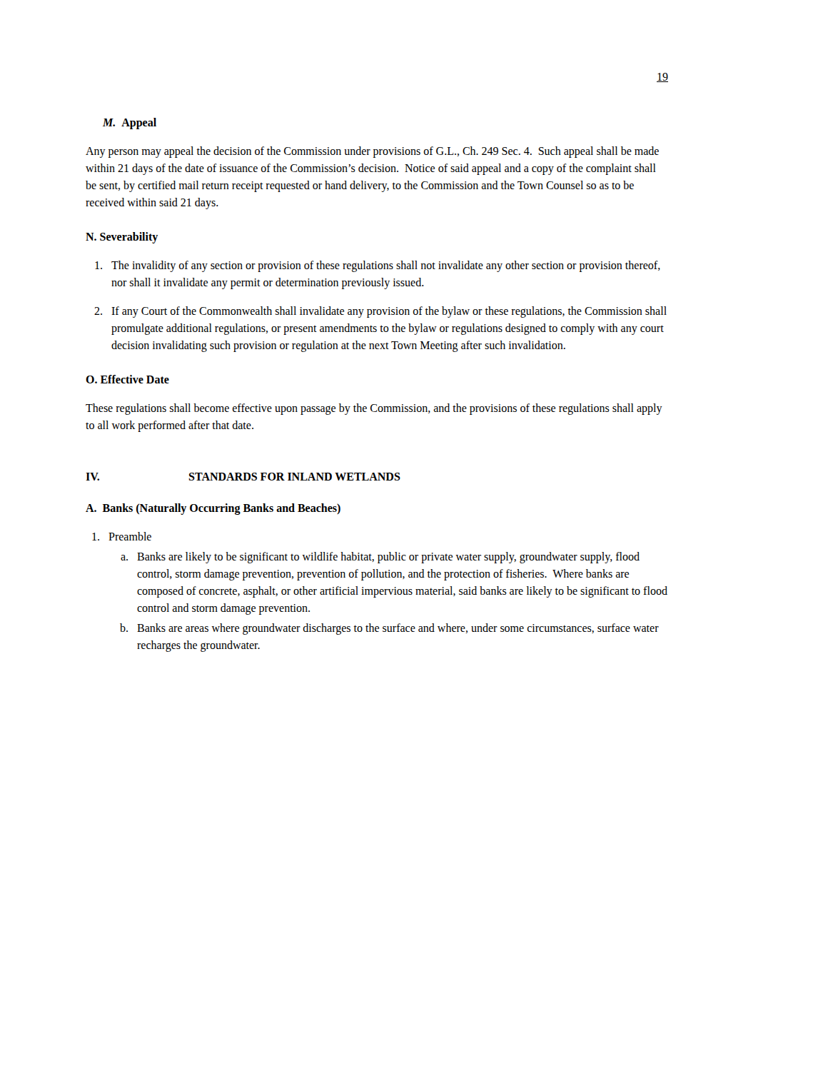19
M. Appeal
Any person may appeal the decision of the Commission under provisions of G.L., Ch. 249 Sec. 4. Such appeal shall be made within 21 days of the date of issuance of the Commission’s decision. Notice of said appeal and a copy of the complaint shall be sent, by certified mail return receipt requested or hand delivery, to the Commission and the Town Counsel so as to be received within said 21 days.
N. Severability
The invalidity of any section or provision of these regulations shall not invalidate any other section or provision thereof, nor shall it invalidate any permit or determination previously issued.
If any Court of the Commonwealth shall invalidate any provision of the bylaw or these regulations, the Commission shall promulgate additional regulations, or present amendments to the bylaw or regulations designed to comply with any court decision invalidating such provision or regulation at the next Town Meeting after such invalidation.
O. Effective Date
These regulations shall become effective upon passage by the Commission, and the provisions of these regulations shall apply to all work performed after that date.
IV. STANDARDS FOR INLAND WETLANDS
A. Banks (Naturally Occurring Banks and Beaches)
Preamble
Banks are likely to be significant to wildlife habitat, public or private water supply, groundwater supply, flood control, storm damage prevention, prevention of pollution, and the protection of fisheries. Where banks are composed of concrete, asphalt, or other artificial impervious material, said banks are likely to be significant to flood control and storm damage prevention.
Banks are areas where groundwater discharges to the surface and where, under some circumstances, surface water recharges the groundwater.